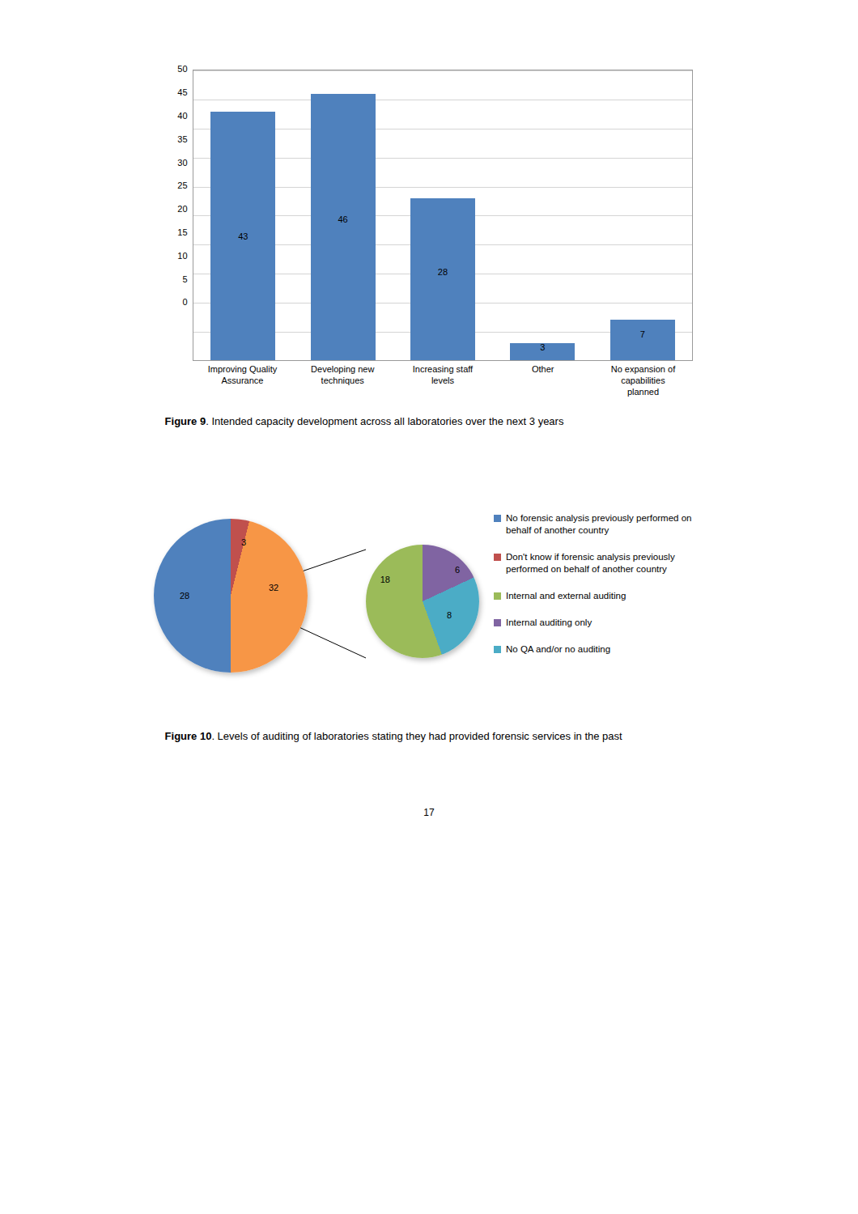43
46
28
3
7
50
45
40
35
30
25
20
15
10
5
0
Improving Quality
Assurance
Developing new
techniques
Increasing staff
levels
Other
No expansion of
capabilities
planned
Figure 9. Intended capacity development across all laboratories over the next 3 years
28
32
3
18
6
8
No forensic analysis previously performed on behalf of another country
Don't know if forensic analysis previously performed on behalf of another country
Internal and external auditing
Internal auditing only
No QA and/or no auditing
Figure 10. Levels of auditing of laboratories stating they had provided forensic services in the past
17